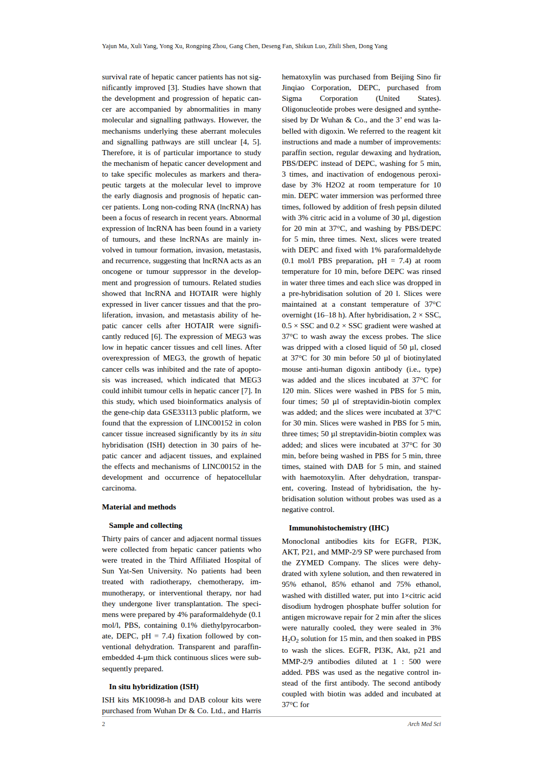Yajun Ma, Xuli Yang, Yong Xu, Rongping Zhou, Gang Chen, Deseng Fan, Shikun Luo, Zhili Shen, Dong Yang
survival rate of hepatic cancer patients has not significantly improved [3]. Studies have shown that the development and progression of hepatic cancer are accompanied by abnormalities in many molecular and signalling pathways. However, the mechanisms underlying these aberrant molecules and signalling pathways are still unclear [4, 5]. Therefore, it is of particular importance to study the mechanism of hepatic cancer development and to take specific molecules as markers and therapeutic targets at the molecular level to improve the early diagnosis and prognosis of hepatic cancer patients. Long non-coding RNA (lncRNA) has been a focus of research in recent years. Abnormal expression of lncRNA has been found in a variety of tumours, and these lncRNAs are mainly involved in tumour formation, invasion, metastasis, and recurrence, suggesting that lncRNA acts as an oncogene or tumour suppressor in the development and progression of tumours. Related studies showed that lncRNA and HOTAIR were highly expressed in liver cancer tissues and that the proliferation, invasion, and metastasis ability of hepatic cancer cells after HOTAIR were significantly reduced [6]. The expression of MEG3 was low in hepatic cancer tissues and cell lines. After overexpression of MEG3, the growth of hepatic cancer cells was inhibited and the rate of apoptosis was increased, which indicated that MEG3 could inhibit tumour cells in hepatic cancer [7]. In this study, which used bioinformatics analysis of the gene-chip data GSE33113 public platform, we found that the expression of LINC00152 in colon cancer tissue increased significantly by its in situ hybridisation (ISH) detection in 30 pairs of hepatic cancer and adjacent tissues, and explained the effects and mechanisms of LINC00152 in the development and occurrence of hepatocellular carcinoma.
Material and methods
Sample and collecting
Thirty pairs of cancer and adjacent normal tissues were collected from hepatic cancer patients who were treated in the Third Affiliated Hospital of Sun Yat-Sen University. No patients had been treated with radiotherapy, chemotherapy, immunotherapy, or interventional therapy, nor had they undergone liver transplantation. The specimens were prepared by 4% paraformaldehyde (0.1 mol/l, PBS, containing 0.1% diethylpyrocarbonate, DEPC, pH = 7.4) fixation followed by conventional dehydration. Transparent and paraffin-embedded 4-µm thick continuous slices were subsequently prepared.
In situ hybridization (ISH)
ISH kits MK10098-h and DAB colour kits were purchased from Wuhan Dr & Co. Ltd., and Harris hematoxylin was purchased from Beijing Sino fir Jinqiao Corporation, DEPC, purchased from Sigma Corporation (United States). Oligonucleotide probes were designed and synthesised by Dr Wuhan & Co., and the 3’ end was labelled with digoxin. We referred to the reagent kit instructions and made a number of improvements: paraffin section, regular dewaxing and hydration, PBS/DEPC instead of DEPC, washing for 5 min, 3 times, and inactivation of endogenous peroxidase by 3% H2O2 at room temperature for 10 min. DEPC water immersion was performed three times, followed by addition of fresh pepsin diluted with 3% citric acid in a volume of 30 µl, digestion for 20 min at 37°C, and washing by PBS/DEPC for 5 min, three times. Next, slices were treated with DEPC and fixed with 1% paraformaldehyde (0.1 mol/l PBS preparation, pH = 7.4) at room temperature for 10 min, before DEPC was rinsed in water three times and each slice was dropped in a pre-hybridisation solution of 20 l. Slices were maintained at a constant temperature of 37°C overnight (16–18 h). After hybridisation, 2 × SSC, 0.5 × SSC and 0.2 × SSC gradient were washed at 37°C to wash away the excess probes. The slice was dripped with a closed liquid of 50 µl, closed at 37°C for 30 min before 50 µl of biotinylated mouse anti-human digoxin antibody (i.e., type) was added and the slices incubated at 37°C for 120 min. Slices were washed in PBS for 5 min, four times; 50 µl of streptavidin-biotin complex was added; and the slices were incubated at 37°C for 30 min. Slices were washed in PBS for 5 min, three times; 50 µl streptavidin-biotin complex was added; and slices were incubated at 37°C for 30 min, before being washed in PBS for 5 min, three times, stained with DAB for 5 min, and stained with haemotoxylin. After dehydration, transparent, covering. Instead of hybridisation, the hybridisation solution without probes was used as a negative control.
Immunohistochemistry (IHC)
Monoclonal antibodies kits for EGFR, PI3K, AKT, P21, and MMP-2/9 SP were purchased from the ZYMED Company. The slices were dehydrated with xylene solution, and then rewatered in 95% ethanol, 85% ethanol and 75% ethanol, washed with distilled water, put into 1×citric acid disodium hydrogen phosphate buffer solution for antigen microwave repair for 2 min after the slices were naturally cooled, they were sealed in 3% H2O2 solution for 15 min, and then soaked in PBS to wash the slices. EGFR, PI3K, Akt, p21 and MMP-2/9 antibodies diluted at 1 : 500 were added. PBS was used as the negative control instead of the first antibody. The second antibody coupled with biotin was added and incubated at 37°C for
2 Arch Med Sci